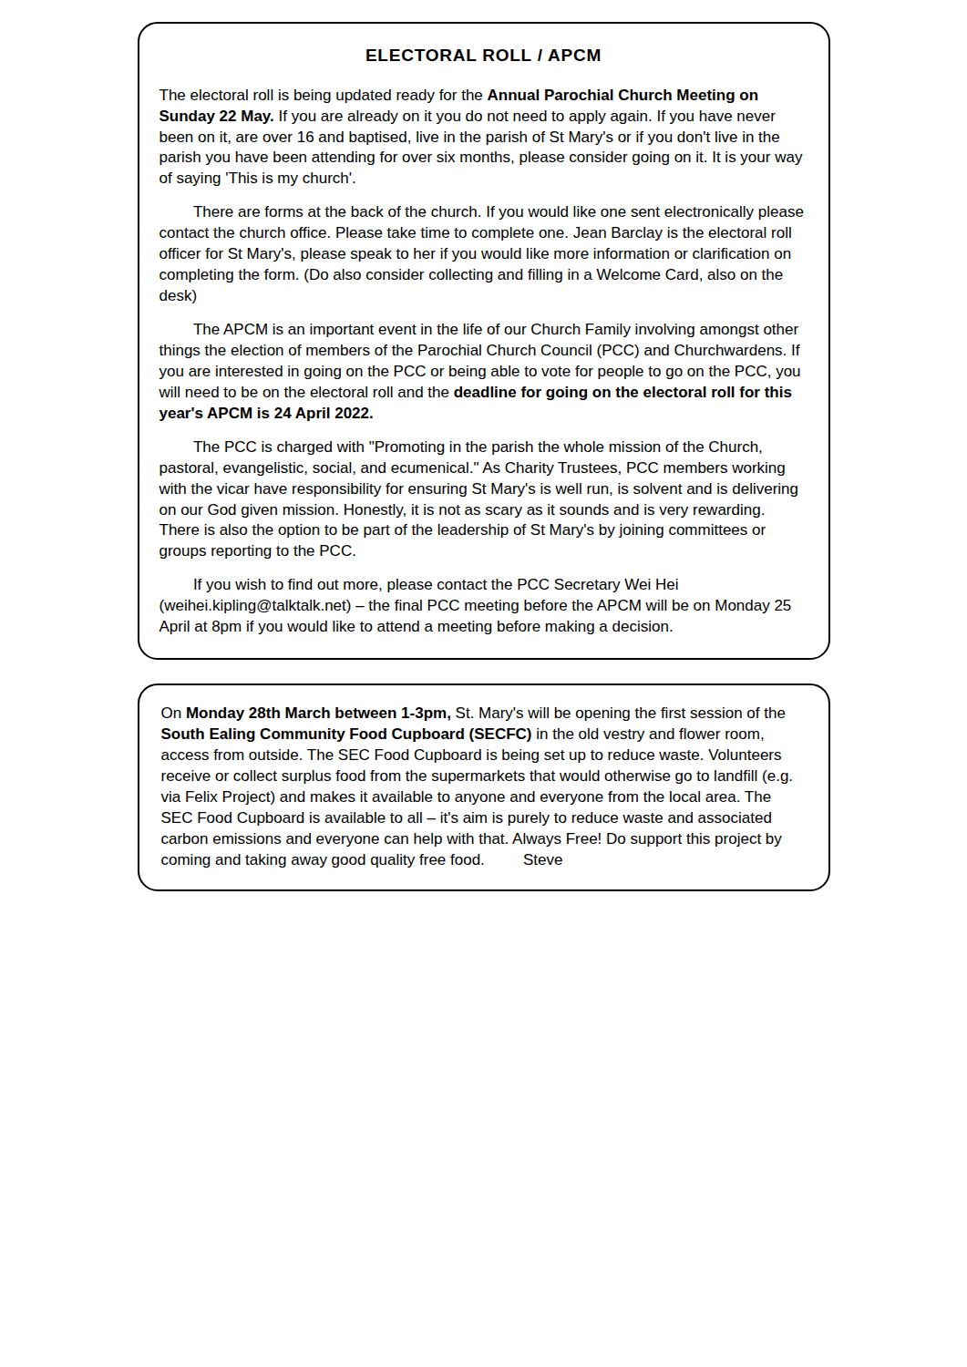ELECTORAL ROLL / APCM
The electoral roll is being updated ready for the Annual Parochial Church Meeting on Sunday 22 May. If you are already on it you do not need to apply again. If you have never been on it, are over 16 and baptised, live in the parish of St Mary's or if you don't live in the parish you have been attending for over six months, please consider going on it. It is your way of saying 'This is my church'.
There are forms at the back of the church. If you would like one sent electronically please contact the church office. Please take time to complete one. Jean Barclay is the electoral roll officer for St Mary's, please speak to her if you would like more information or clarification on completing the form. (Do also consider collecting and filling in a Welcome Card, also on the desk)
The APCM is an important event in the life of our Church Family involving amongst other things the election of members of the Parochial Church Council (PCC) and Churchwardens. If you are interested in going on the PCC or being able to vote for people to go on the PCC, you will need to be on the electoral roll and the deadline for going on the electoral roll for this year's APCM is 24 April 2022.
The PCC is charged with "Promoting in the parish the whole mission of the Church, pastoral, evangelistic, social, and ecumenical." As Charity Trustees, PCC members working with the vicar have responsibility for ensuring St Mary's is well run, is solvent and is delivering on our God given mission. Honestly, it is not as scary as it sounds and is very rewarding. There is also the option to be part of the leadership of St Mary's by joining committees or groups reporting to the PCC.
If you wish to find out more, please contact the PCC Secretary Wei Hei (weihei.kipling@talktalk.net) – the final PCC meeting before the APCM will be on Monday 25 April at 8pm if you would like to attend a meeting before making a decision.
On Monday 28th March between 1-3pm, St. Mary's will be opening the first session of the South Ealing Community Food Cupboard (SECFC) in the old vestry and flower room, access from outside. The SEC Food Cupboard is being set up to reduce waste. Volunteers receive or collect surplus food from the supermarkets that would otherwise go to landfill (e.g. via Felix Project) and makes it available to anyone and everyone from the local area. The SEC Food Cupboard is available to all – it's aim is purely to reduce waste and associated carbon emissions and everyone can help with that. Always Free! Do support this project by coming and taking away good quality free food. Steve